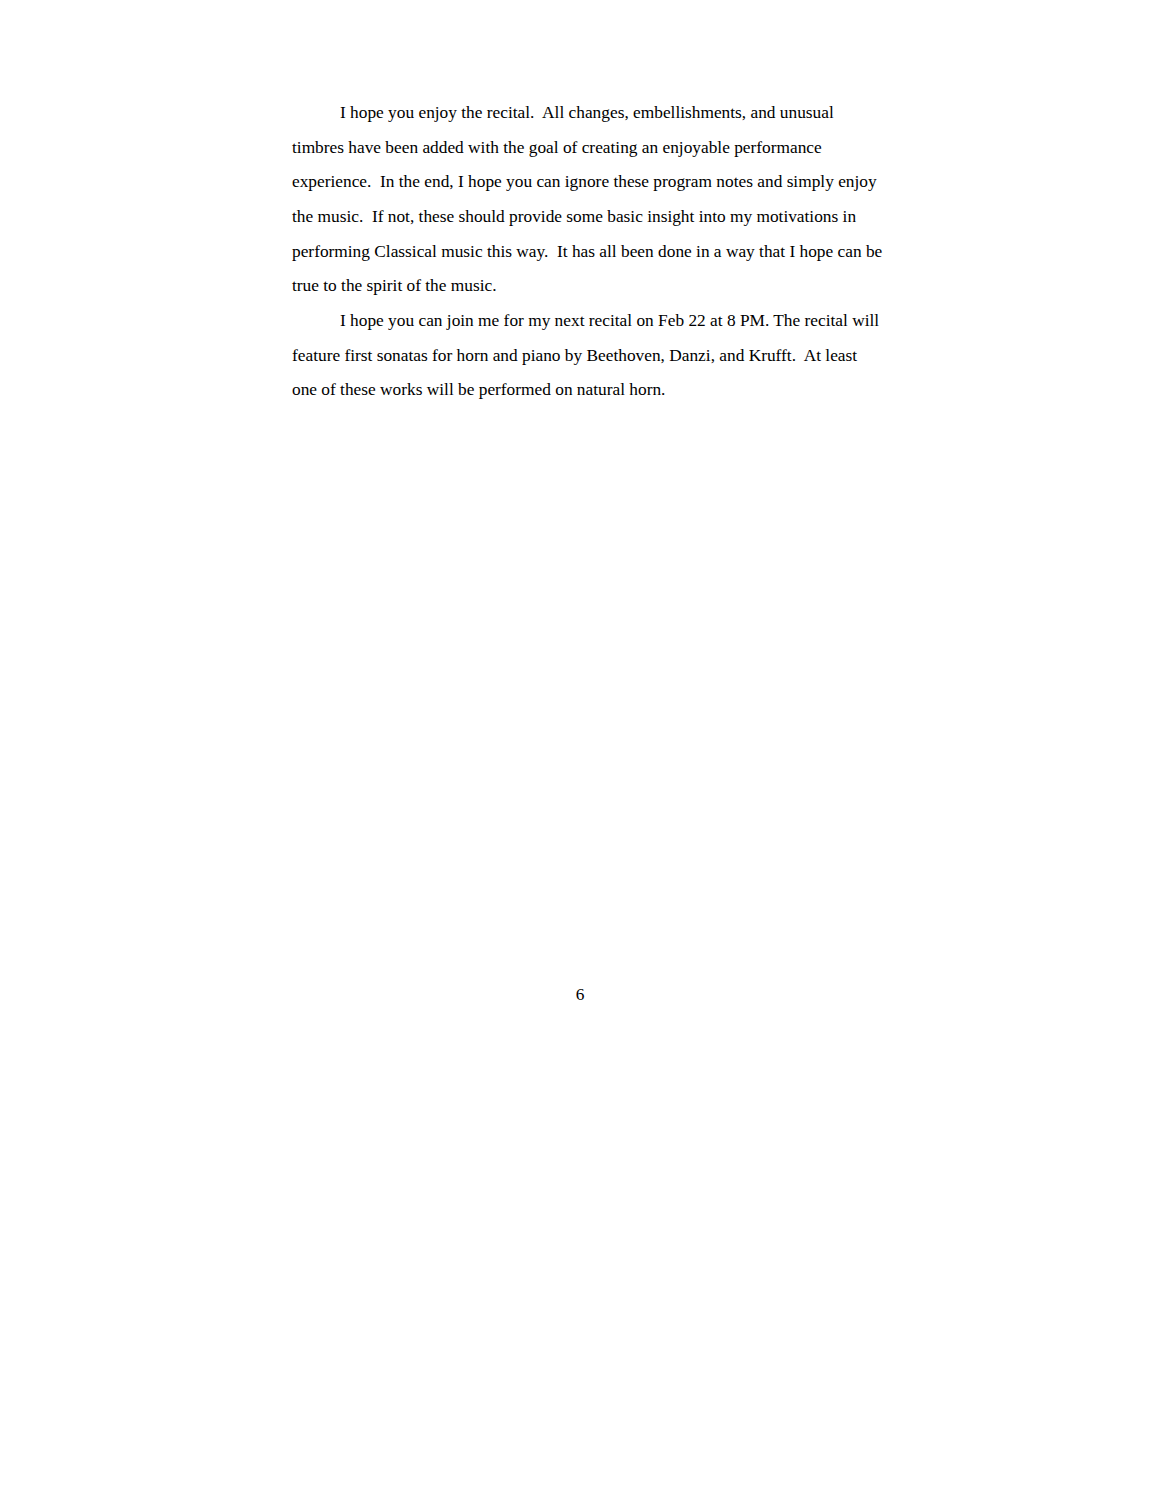I hope you enjoy the recital. All changes, embellishments, and unusual timbres have been added with the goal of creating an enjoyable performance experience. In the end, I hope you can ignore these program notes and simply enjoy the music. If not, these should provide some basic insight into my motivations in performing Classical music this way. It has all been done in a way that I hope can be true to the spirit of the music.
I hope you can join me for my next recital on Feb 22 at 8 PM. The recital will feature first sonatas for horn and piano by Beethoven, Danzi, and Krufft. At least one of these works will be performed on natural horn.
6